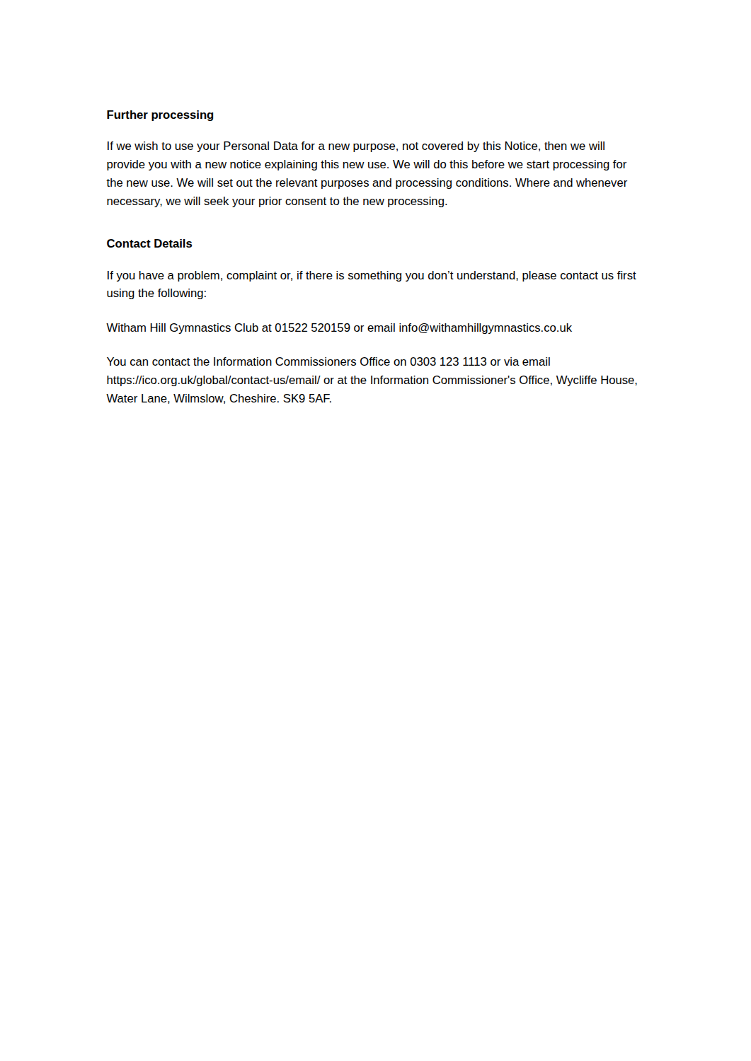Further processing
If we wish to use your Personal Data for a new purpose, not covered by this Notice, then we will provide you with a new notice explaining this new use. We will do this before we start processing for the new use. We will set out the relevant purposes and processing conditions. Where and whenever necessary, we will seek your prior consent to the new processing.
Contact Details
If you have a problem, complaint or, if there is something you don’t understand, please contact us first using the following:
Witham Hill Gymnastics Club at 01522 520159 or email info@withamhillgymnastics.co.uk
You can contact the Information Commissioners Office on 0303 123 1113 or via email https://ico.org.uk/global/contact-us/email/ or at the Information Commissioner's Office, Wycliffe House, Water Lane, Wilmslow, Cheshire. SK9 5AF.